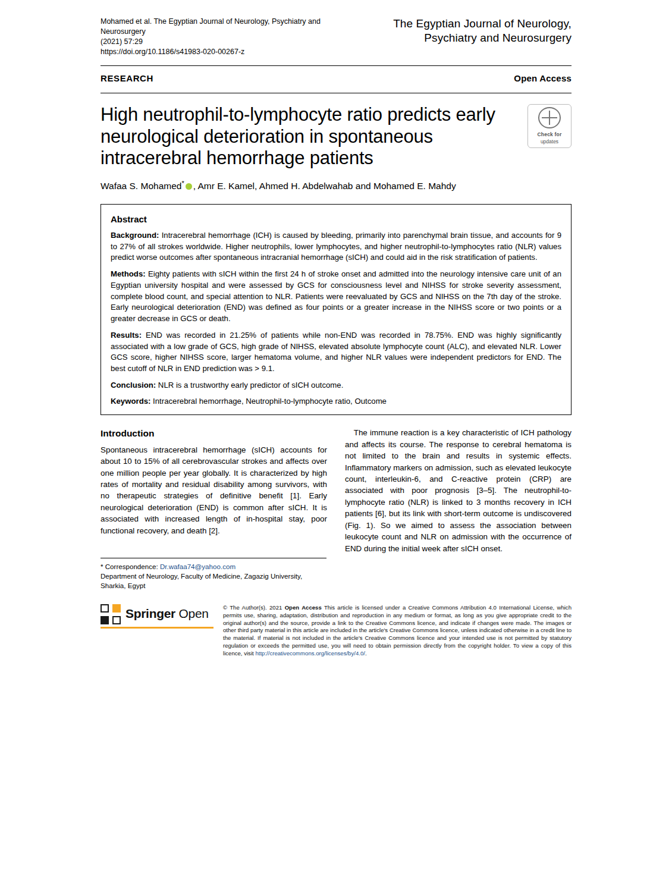Mohamed et al. The Egyptian Journal of Neurology, Psychiatry and Neurosurgery
(2021) 57:29
https://doi.org/10.1186/s41983-020-00267-z
The Egyptian Journal of Neurology,
Psychiatry and Neurosurgery
RESEARCH
Open Access
High neutrophil-to-lymphocyte ratio predicts early neurological deterioration in spontaneous intracerebral hemorrhage patients
Check for
updates
Wafaa S. Mohamed* , Amr E. Kamel, Ahmed H. Abdelwahab and Mohamed E. Mahdy
Abstract
Background: Intracerebral hemorrhage (ICH) is caused by bleeding, primarily into parenchymal brain tissue, and accounts for 9 to 27% of all strokes worldwide. Higher neutrophils, lower lymphocytes, and higher neutrophil-to-lymphocytes ratio (NLR) values predict worse outcomes after spontaneous intracranial hemorrhage (sICH) and could aid in the risk stratification of patients.
Methods: Eighty patients with sICH within the first 24 h of stroke onset and admitted into the neurology intensive care unit of an Egyptian university hospital and were assessed by GCS for consciousness level and NIHSS for stroke severity assessment, complete blood count, and special attention to NLR. Patients were reevaluated by GCS and NIHSS on the 7th day of the stroke. Early neurological deterioration (END) was defined as four points or a greater increase in the NIHSS score or two points or a greater decrease in GCS or death.
Results: END was recorded in 21.25% of patients while non-END was recorded in 78.75%. END was highly significantly associated with a low grade of GCS, high grade of NIHSS, elevated absolute lymphocyte count (ALC), and elevated NLR. Lower GCS score, higher NIHSS score, larger hematoma volume, and higher NLR values were independent predictors for END. The best cutoff of NLR in END prediction was > 9.1.
Conclusion: NLR is a trustworthy early predictor of sICH outcome.
Keywords: Intracerebral hemorrhage, Neutrophil-to-lymphocyte ratio, Outcome
Introduction
Spontaneous intracerebral hemorrhage (sICH) accounts for about 10 to 15% of all cerebrovascular strokes and affects over one million people per year globally. It is characterized by high rates of mortality and residual disability among survivors, with no therapeutic strategies of definitive benefit [1]. Early neurological deterioration (END) is common after sICH. It is associated with increased length of in-hospital stay, poor functional recovery, and death [2].
The immune reaction is a key characteristic of ICH pathology and affects its course. The response to cerebral hematoma is not limited to the brain and results in systemic effects. Inflammatory markers on admission, such as elevated leukocyte count, interleukin-6, and C-reactive protein (CRP) are associated with poor prognosis [3–5]. The neutrophil-to-lymphocyte ratio (NLR) is linked to 3 months recovery in ICH patients [6], but its link with short-term outcome is undiscovered (Fig. 1). So we aimed to assess the association between leukocyte count and NLR on admission with the occurrence of END during the initial week after sICH onset.
* Correspondence: Dr.wafaa74@yahoo.com
Department of Neurology, Faculty of Medicine, Zagazig University, Sharkia, Egypt
Springer Open
© The Author(s). 2021 Open Access This article is licensed under a Creative Commons Attribution 4.0 International License, which permits use, sharing, adaptation, distribution and reproduction in any medium or format, as long as you give appropriate credit to the original author(s) and the source, provide a link to the Creative Commons licence, and indicate if changes were made. The images or other third party material in this article are included in the article's Creative Commons licence, unless indicated otherwise in a credit line to the material. If material is not included in the article's Creative Commons licence and your intended use is not permitted by statutory regulation or exceeds the permitted use, you will need to obtain permission directly from the copyright holder. To view a copy of this licence, visit http://creativecommons.org/licenses/by/4.0/.